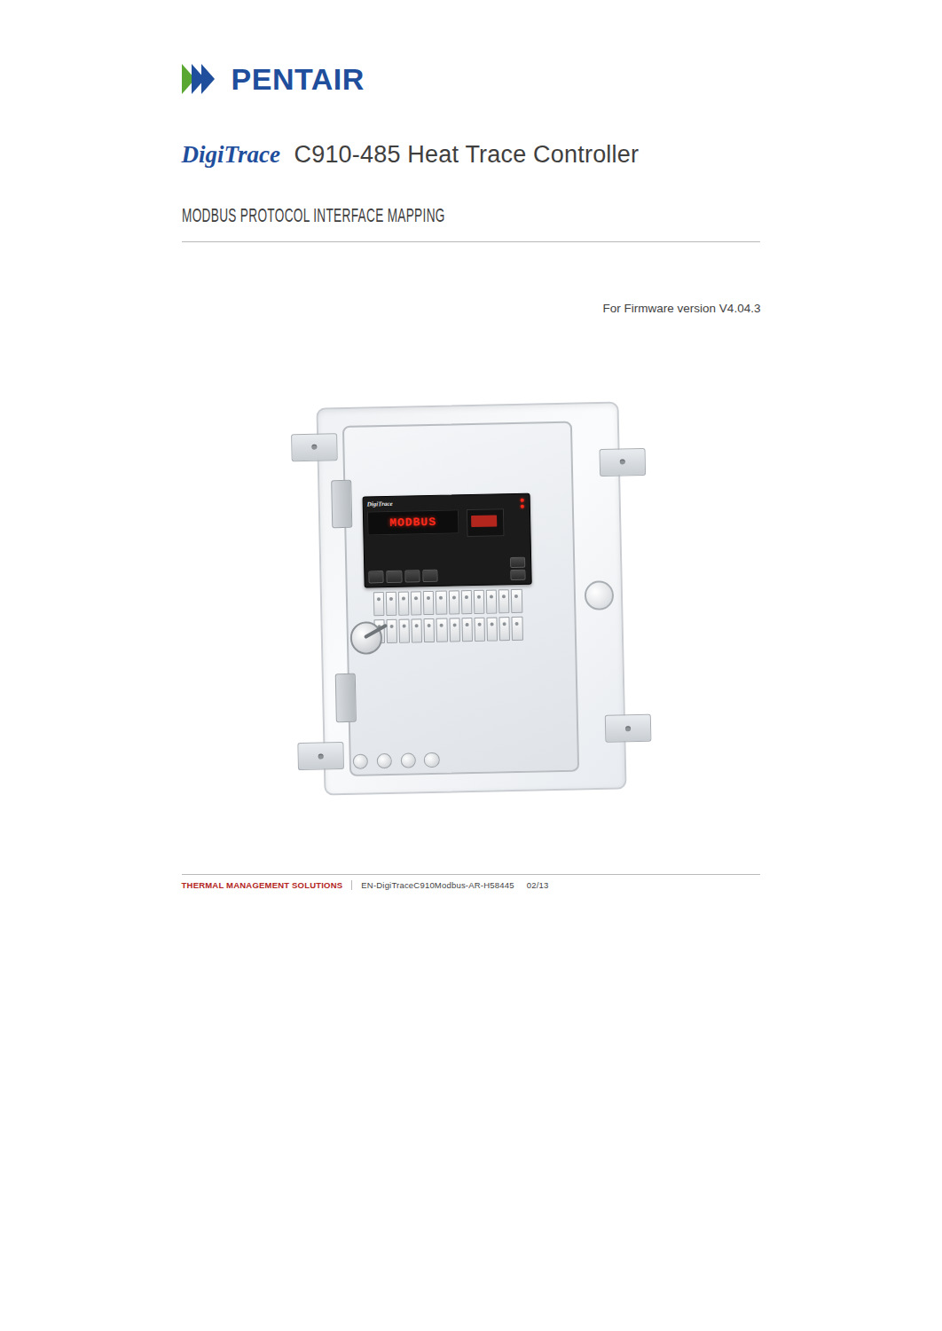PENTAIR
DigiTrace C910-485 Heat Trace Controller
MODBUS PROTOCOL INTERFACE MAPPING
For Firmware version V4.04.3
DigiTrace
MODBUS
THERMAL MANAGEMENT SOLUTIONS EN-DigiTraceC910Modbus-AR-H58445 02/13